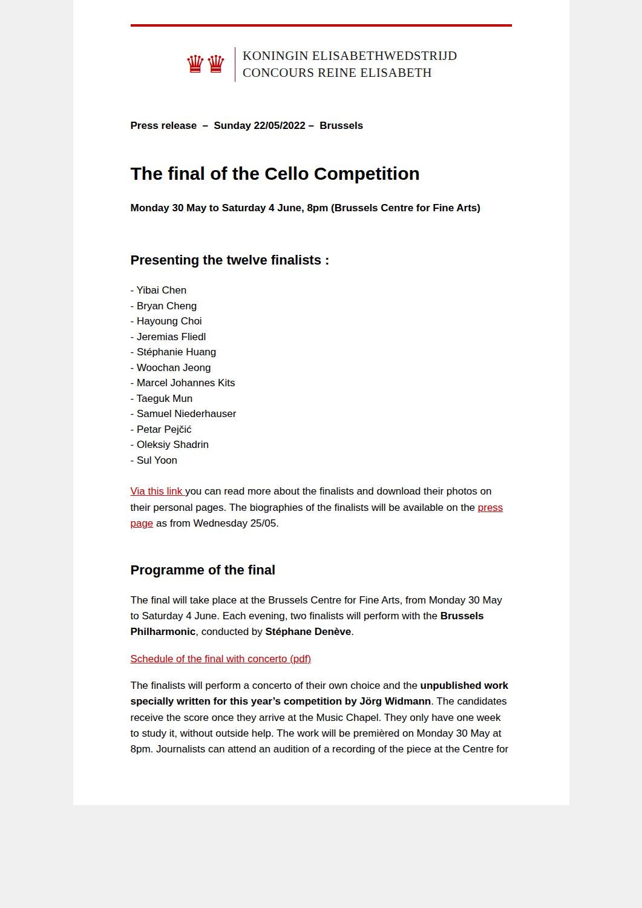♛♛ KONINGIN ELISABETHWEDSTRIJD CONCOURS REINE ELISABETH
Press release – Sunday 22/05/2022 – Brussels
The final of the Cello Competition
Monday 30 May to Saturday 4 June, 8pm (Brussels Centre for Fine Arts)
Presenting the twelve finalists :
- Yibai Chen
- Bryan Cheng
- Hayoung Choi
- Jeremias Fliedl
- Stéphanie Huang
- Woochan Jeong
- Marcel Johannes Kits
- Taeguk Mun
- Samuel Niederhauser
- Petar Pejčić
- Oleksiy Shadrin
- Sul Yoon
Via this link you can read more about the finalists and download their photos on their personal pages. The biographies of the finalists will be available on the press page as from Wednesday 25/05.
Programme of the final
The final will take place at the Brussels Centre for Fine Arts, from Monday 30 May to Saturday 4 June. Each evening, two finalists will perform with the Brussels Philharmonic, conducted by Stéphane Denève.
Schedule of the final with concerto (pdf)
The finalists will perform a concerto of their own choice and the unpublished work specially written for this year’s competition by Jörg Widmann. The candidates receive the score once they arrive at the Music Chapel. They only have one week to study it, without outside help. The work will be premièred on Monday 30 May at 8pm. Journalists can attend an audition of a recording of the piece at the Centre for